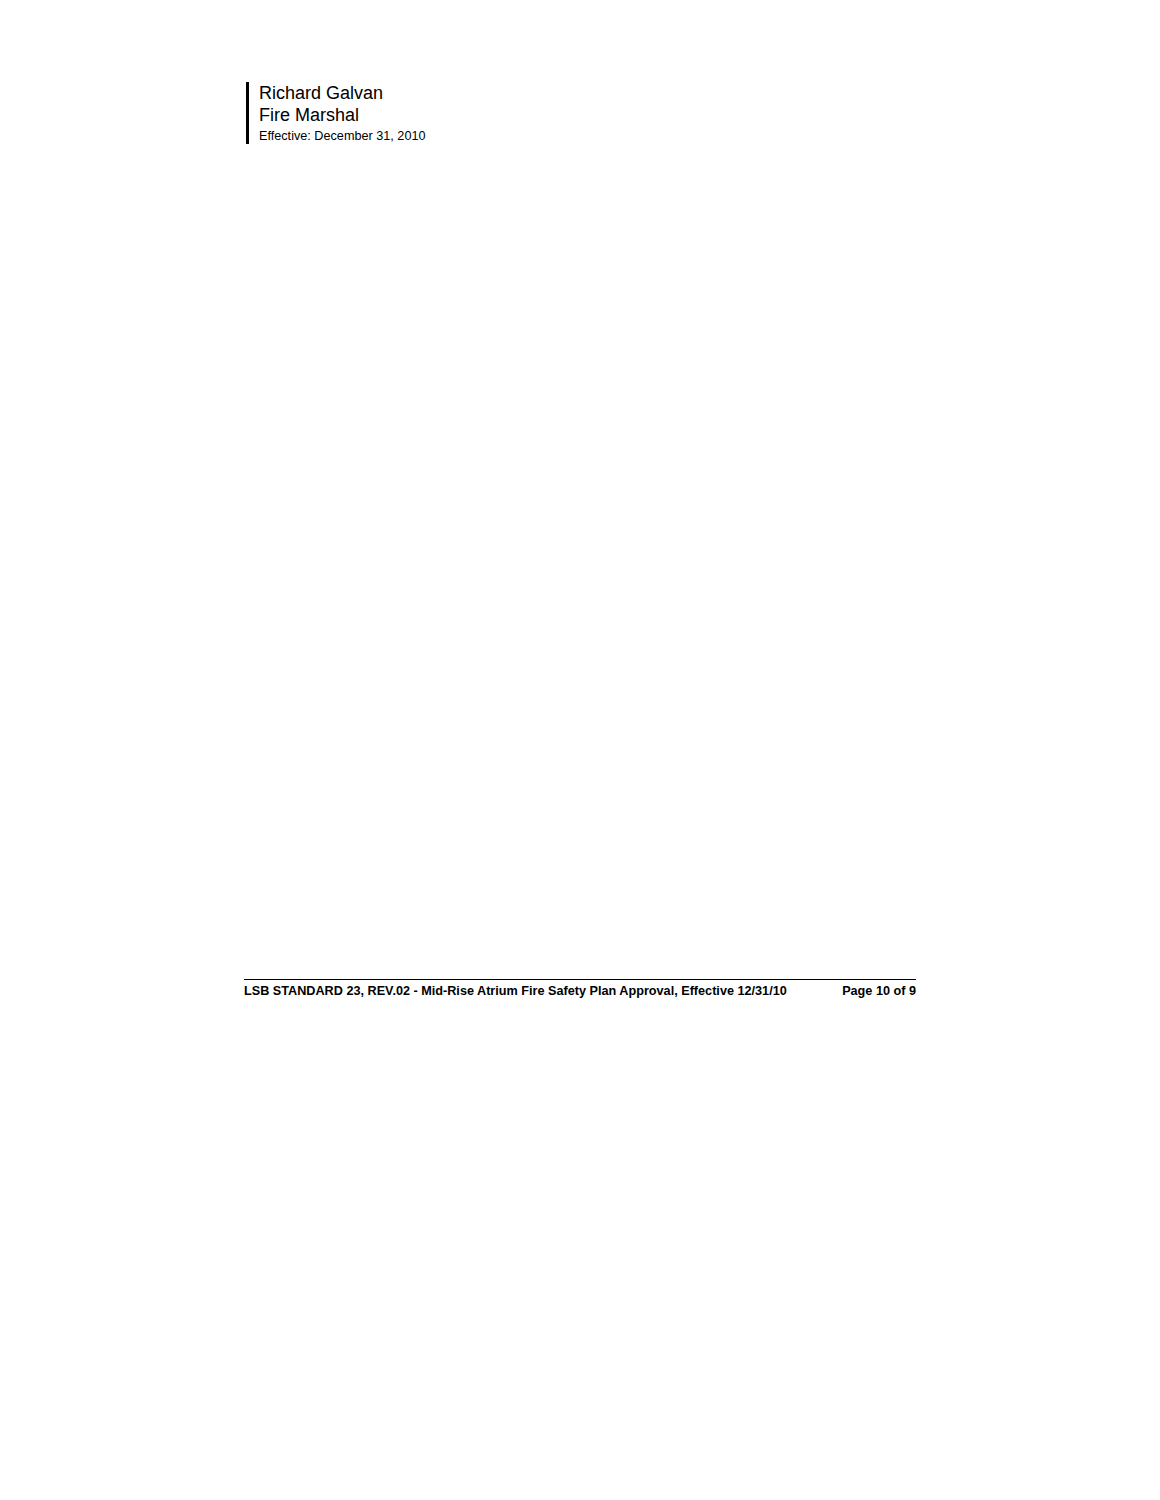Richard Galvan
Fire Marshal
Effective: December 31, 2010
LSB STANDARD 23, REV.02 - Mid-Rise Atrium Fire Safety Plan Approval, Effective 12/31/10 Page 10 of 9